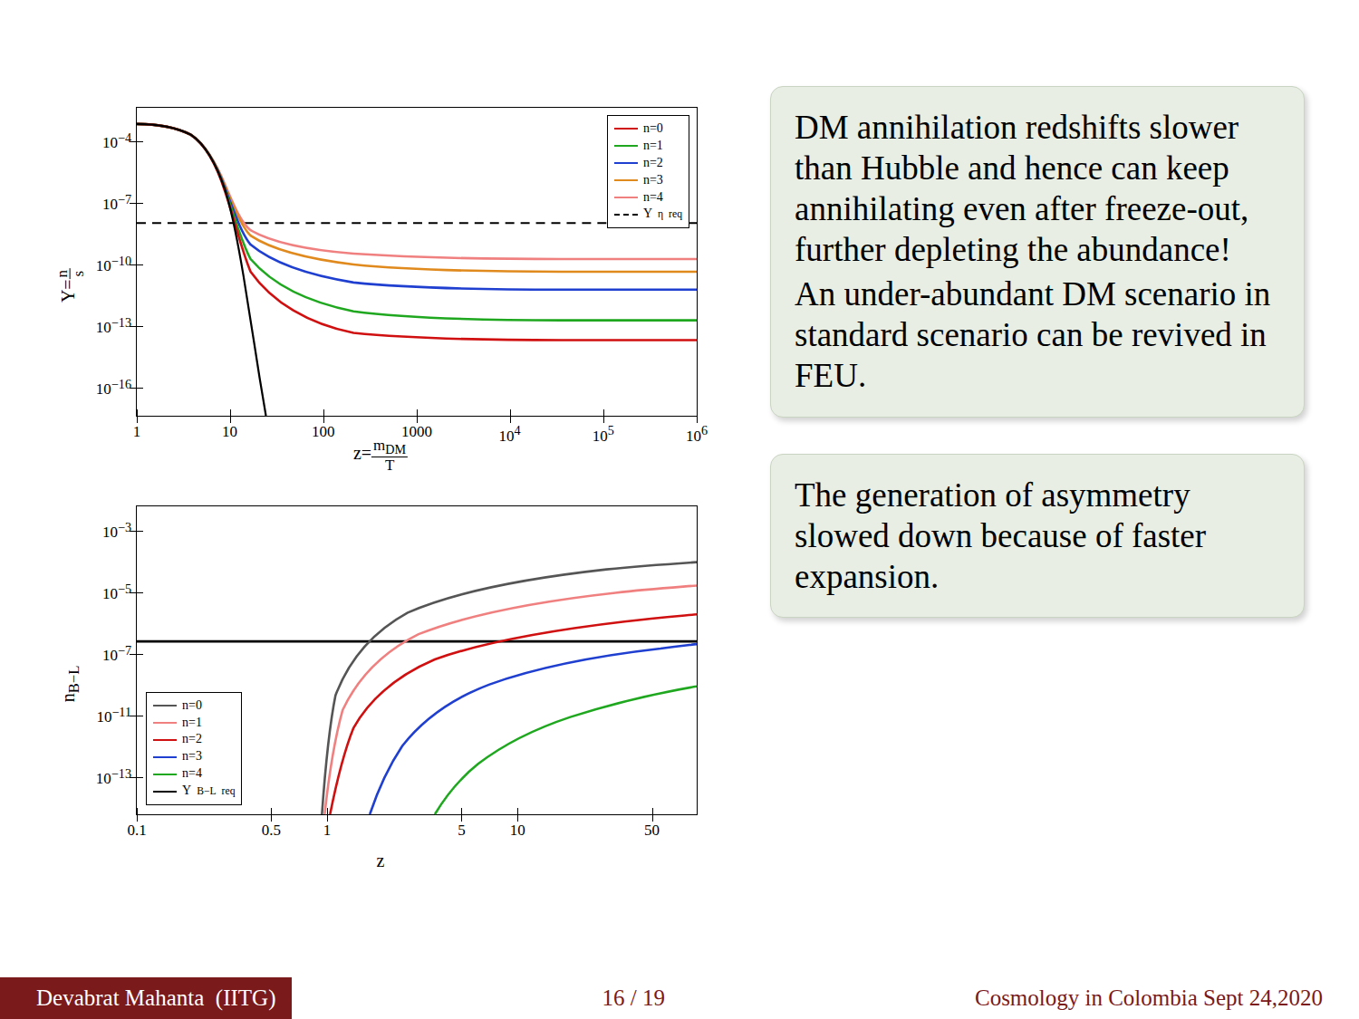Y=ns
z=mDM T
10−4
10−7
10−10
10−13
10−16
1
10
100
1000
104
105
106
n=0
n=1
n=2
n=3
n=4
Yηreq
nB−L
z
10−3
10−5
10−7
10−11
10−13
0.1
0.5
1
5
10
50
n=0
n=1
n=2
n=3
n=4
YB−Lreq
DM annihilation redshifts slower than Hubble and hence can keep annihilating even after freeze-out, further depleting the abundance!
An under-abundant DM scenario in standard scenario can be revived in FEU.
The generation of asymmetry slowed down because of faster expansion.
Devabrat Mahanta (IITG)
16 / 19
Cosmology in Colombia Sept 24,2020